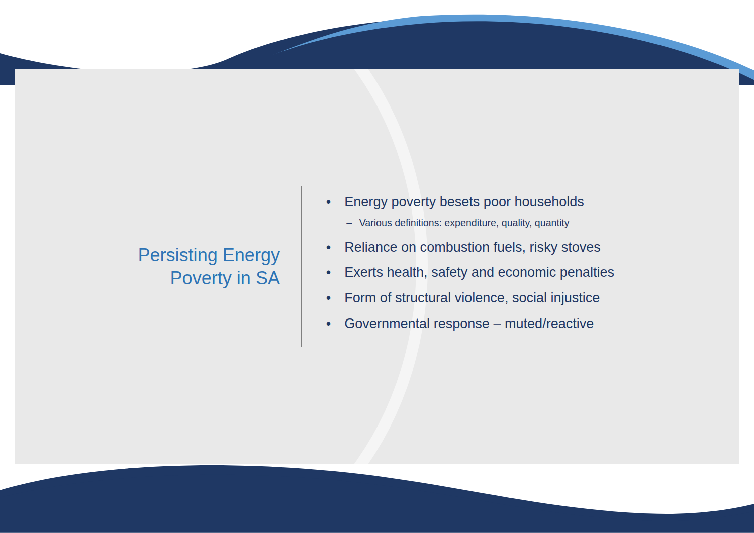Persisting Energy
Poverty in SA
Energy poverty besets poor households
Various definitions: expenditure, quality, quantity
Reliance on combustion fuels, risky stoves
Exerts health, safety and economic penalties
Form of structural violence, social injustice
Governmental response – muted/reactive